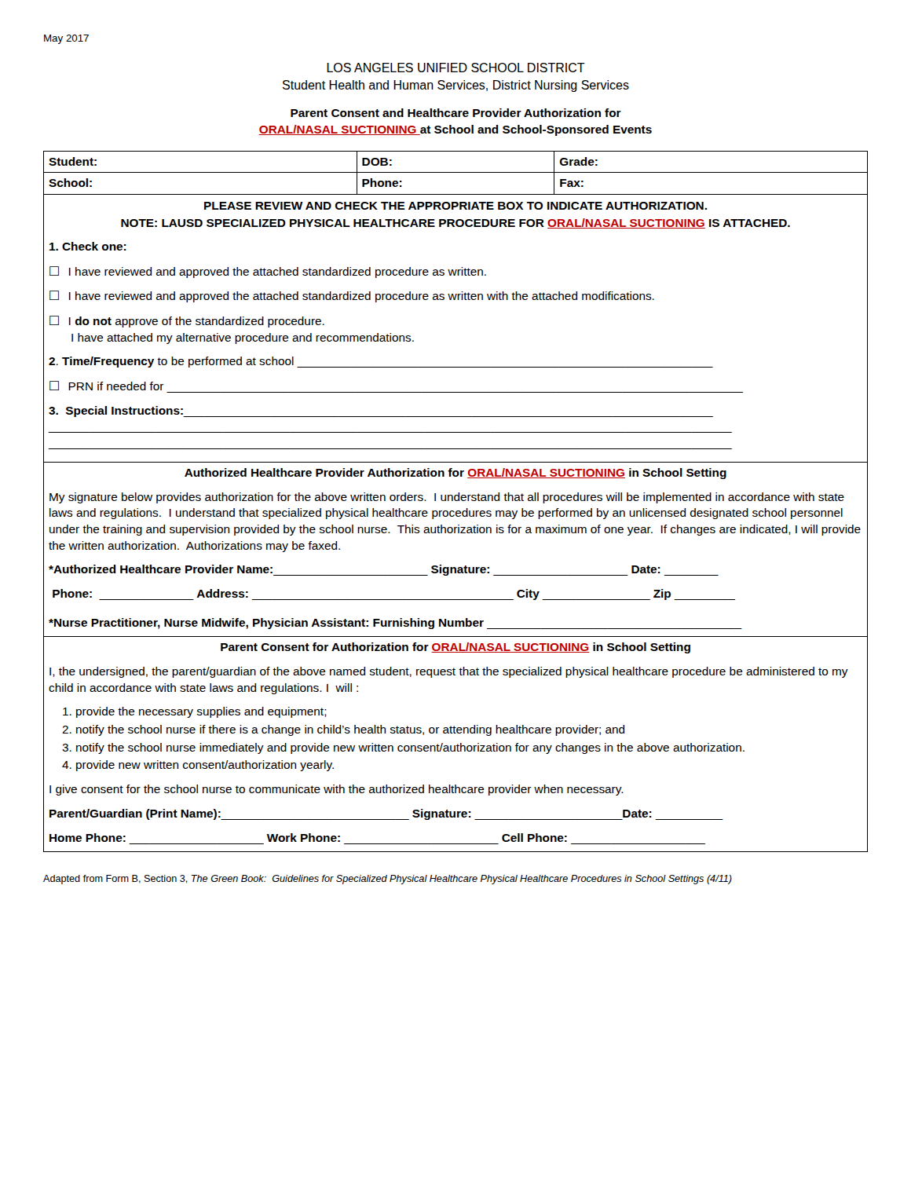May 2017
LOS ANGELES UNIFIED SCHOOL DISTRICT
Student Health and Human Services, District Nursing Services
Parent Consent and Healthcare Provider Authorization for
ORAL/NASAL SUCTIONING at School and School-Sponsored Events
| Student: | DOB: | Grade: |
| School: | Phone: | Fax: |
| PLEASE REVIEW AND CHECK THE APPROPRIATE BOX TO INDICATE AUTHORIZATION. NOTE: LAUSD SPECIALIZED PHYSICAL HEALTHCARE PROCEDURE FOR ORAL/NASAL SUCTIONING IS ATTACHED. 1. Check one: ☐ I have reviewed and approved the attached standardized procedure as written. ☐ I have reviewed and approved the attached standardized procedure as written with the attached modifications. ☐ I do not approve of the standardized procedure. I have attached my alternative procedure and recommendations. 2 . Time/Frequency to be performed at school ______________________________________________________________ ☐ PRN if needed for ______________________________________________________________________________________ 3. Special Instructions: _______________________________________________________________________________ ______________________________________________________________________________________________________ ______________________________________________________________________________________________________ |
| Authorized Healthcare Provider Authorization for ORAL/NASAL SUCTIONING in School Setting My signature below provides authorization for the above written orders. I understand that all procedures will be implemented in accordance with state laws and regulations. I understand that specialized physical healthcare procedures may be performed by an unlicensed designated school personnel under the training and supervision provided by the school nurse. This authorization is for a maximum of one year. If changes are indicated, I will provide the written authorization. Authorizations may be faxed. *Authorized Healthcare Provider Name: _______________________ Signature: ____________________ Date: ________ Phone: ______________ Address: _______________________________________ City ________________ Zip _________ *Nurse Practitioner, Nurse Midwife, Physician Assistant: Furnishing Number ______________________________________ |
| Parent Consent for Authorization for ORAL/NASAL SUCTIONING in School Setting I, the undersigned, the parent/guardian of the above named student, request that the specialized physical healthcare procedure be administered to my child in accordance with state laws and regulations. I will : provide the necessary supplies and equipment; notify the school nurse if there is a change in child’s health status, or attending healthcare provider; and notify the school nurse immediately and provide new written consent/authorization for any changes in the above authorization. provide new written consent/authorization yearly. I give consent for the school nurse to communicate with the authorized healthcare provider when necessary. Parent/Guardian (Print Name): ____________________________ Signature: ______________________ Date: __________ Home Phone: ____________________ Work Phone: _______________________ Cell Phone: ____________________ |
Adapted from Form B, Section 3, The Green Book: Guidelines for Specialized Physical Healthcare Physical Healthcare Procedures in School Settings (4/11)